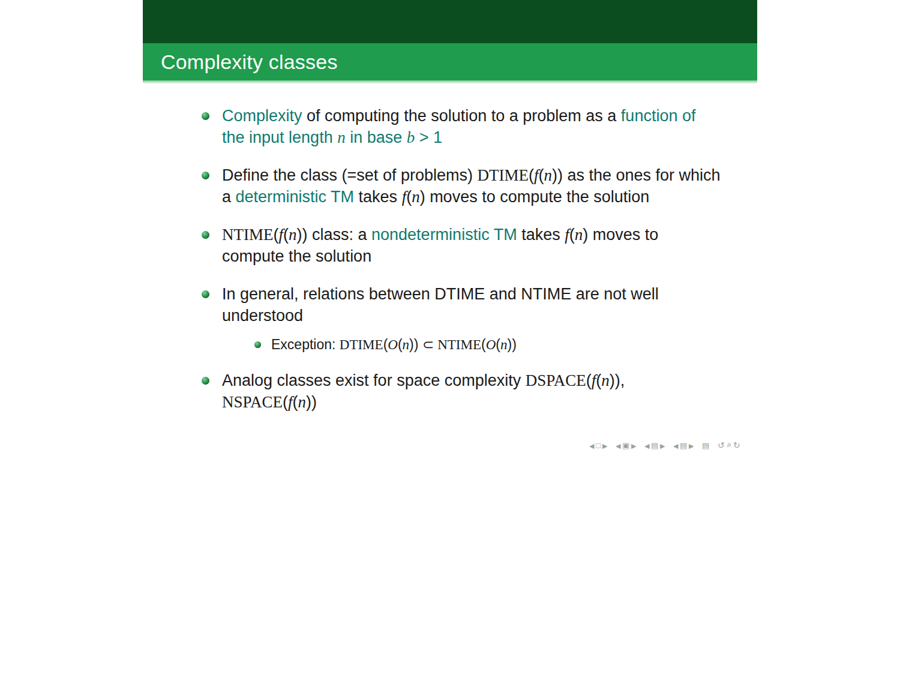Complexity classes
Complexity of computing the solution to a problem as a function of the input length n in base b > 1
Define the class (=set of problems) DTIME(f(n)) as the ones for which a deterministic TM takes f(n) moves to compute the solution
NTIME(f(n)) class: a nondeterministic TM takes f(n) moves to compute the solution
In general, relations between DTIME and NTIME are not well understood
Exception: DTIME(O(n)) ⊂ NTIME(O(n))
Analog classes exist for space complexity DSPACE(f(n)), NSPACE(f(n))